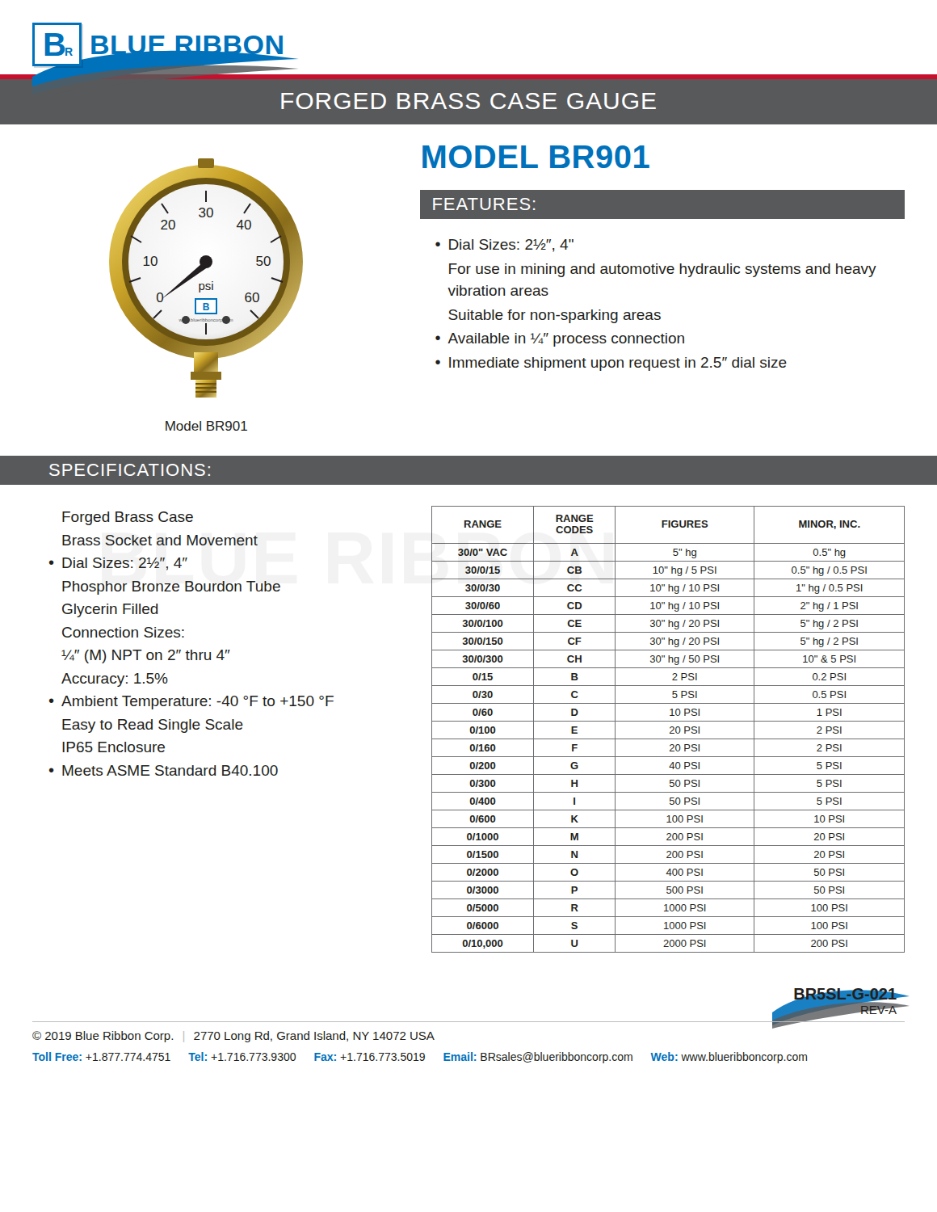BR BLUE RIBBON
Forged Brass Case Gauge
30 20 10 0 40 50 60 psi B www.blueribboncorp.com
Model BR901
MODEL BR901
FEATURES:
Dial Sizes: 2½″, 4"
For use in mining and automotive hydraulic systems and heavy vibration areas
Suitable for non-sparking areas
Available in ¼″ process connection
Immediate shipment upon request in 2.5″ dial size
SPECIFICATIONS:
BLUE RIBBON
Forged Brass Case
Brass Socket and Movement
Dial Sizes: 2½″, 4″
Phosphor Bronze Bourdon Tube
Glycerin Filled
Connection Sizes:
¼″ (M) NPT on 2″ thru 4″
Accuracy: 1.5%
Ambient Temperature: -40 °F to +150 °F
Easy to Read Single Scale
IP65 Enclosure
Meets ASME Standard B40.100
| RANGE | RANGE CODES | FIGURES | MINOR, INC. |
| --- | --- | --- | --- |
| 30/0" VAC | A | 5" hg | 0.5" hg |
| 30/0/15 | CB | 10" hg / 5 PSI | 0.5" hg / 0.5 PSI |
| 30/0/30 | CC | 10" hg / 10 PSI | 1" hg / 0.5 PSI |
| 30/0/60 | CD | 10" hg / 10 PSI | 2" hg / 1 PSI |
| 30/0/100 | CE | 30" hg / 20 PSI | 5" hg / 2 PSI |
| 30/0/150 | CF | 30" hg / 20 PSI | 5" hg / 2 PSI |
| 30/0/300 | CH | 30" hg / 50 PSI | 10" & 5 PSI |
| 0/15 | B | 2 PSI | 0.2 PSI |
| 0/30 | C | 5 PSI | 0.5 PSI |
| 0/60 | D | 10 PSI | 1 PSI |
| 0/100 | E | 20 PSI | 2 PSI |
| 0/160 | F | 20 PSI | 2 PSI |
| 0/200 | G | 40 PSI | 5 PSI |
| 0/300 | H | 50 PSI | 5 PSI |
| 0/400 | I | 50 PSI | 5 PSI |
| 0/600 | K | 100 PSI | 10 PSI |
| 0/1000 | M | 200 PSI | 20 PSI |
| 0/1500 | N | 200 PSI | 20 PSI |
| 0/2000 | O | 400 PSI | 50 PSI |
| 0/3000 | P | 500 PSI | 50 PSI |
| 0/5000 | R | 1000 PSI | 100 PSI |
| 0/6000 | S | 1000 PSI | 100 PSI |
| 0/10,000 | U | 2000 PSI | 200 PSI |
BR5SL-G-021 REV-A
© 2019 Blue Ribbon Corp. | 2770 Long Rd, Grand Island, NY 14072 USA
Toll Free: +1.877.774.4751 Tel: +1.716.773.9300 Fax: +1.716.773.5019 Email: BRsales@blueribboncorp.com Web: www.blueribboncorp.com